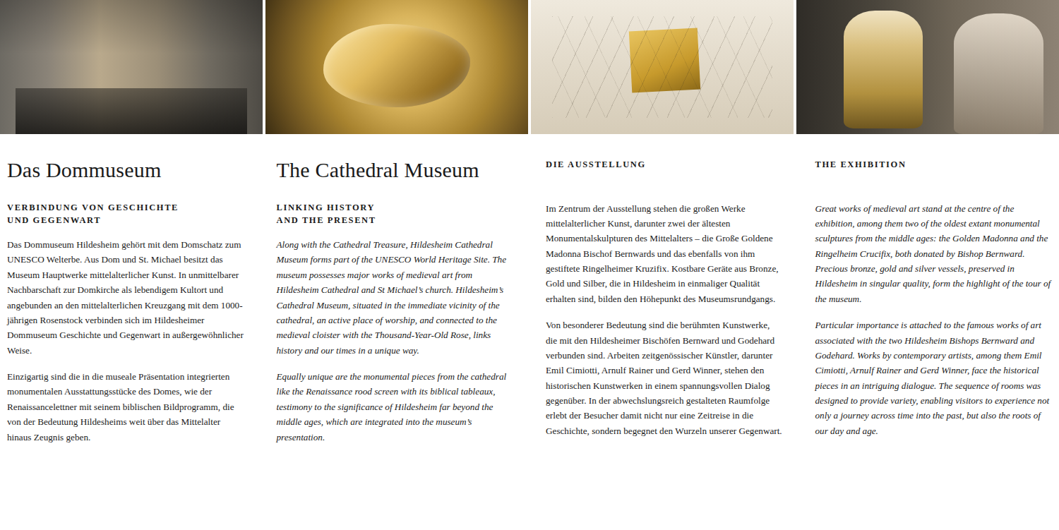Das Dommuseum
The Cathedral Museum
Die Ausstellung
The Exhibition
Verbindung von Geschichte
und Gegenwart
Das Dommuseum Hildesheim gehört mit dem Domschatz zum UNESCO Welterbe. Aus Dom und St. Michael besitzt das Museum Hauptwerke mittelalterlicher Kunst. In unmittelbarer Nachbarschaft zur Domkirche als lebendigem Kultort und angebunden an den mittelalterlichen Kreuzgang mit dem 1000-jährigen Rosenstock verbinden sich im Hildesheimer Dommuseum Geschichte und Gegenwart in außergewöhnlicher Weise.
Einzigartig sind die in die museale Präsentation integrierten monumentalen Ausstattungsstücke des Domes, wie der Renaissancelettner mit seinem biblischen Bildprogramm, die von der Bedeutung Hildesheims weit über das Mittelalter hinaus Zeugnis geben.
Linking History
and the Present
Along with the Cathedral Treasure, Hildesheim Cathedral Museum forms part of the UNESCO World Heritage Site. The museum possesses major works of medieval art from Hildesheim Cathedral and St Michael’s church. Hildesheim’s Cathedral Museum, situated in the immediate vicinity of the cathedral, an active place of worship, and connected to the medieval cloister with the Thousand-Year-Old Rose, links history and our times in a unique way.
Equally unique are the monumental pieces from the cathedral like the Renaissance rood screen with its biblical tableaux, testimony to the significance of Hildesheim far beyond the middle ages, which are integrated into the museum’s presentation.
Im Zentrum der Ausstellung stehen die großen Werke mittelalterlicher Kunst, darunter zwei der ältesten Monumentalskulpturen des Mittelalters – die Große Goldene Madonna Bischof Bernwards und das ebenfalls von ihm gestiftete Ringelheimer Kruzifix. Kostbare Geräte aus Bronze, Gold und Silber, die in Hildesheim in einmaliger Qualität erhalten sind, bilden den Höhepunkt des Museumsrundgangs.
Von besonderer Bedeutung sind die berühmten Kunstwerke, die mit den Hildesheimer Bischöfen Bernward und Godehard verbunden sind. Arbeiten zeitgenössischer Künstler, darunter Emil Cimiotti, Arnulf Rainer und Gerd Winner, stehen den historischen Kunstwerken in einem spannungsvollen Dialog gegenüber. In der abwechslungsreich gestalteten Raumfolge erlebt der Besucher damit nicht nur eine Zeitreise in die Geschichte, sondern begegnet den Wurzeln unserer Gegenwart.
Great works of medieval art stand at the centre of the exhibition, among them two of the oldest extant monumental sculptures from the middle ages: the Golden Madonna and the Ringelheim Crucifix, both donated by Bishop Bernward. Precious bronze, gold and silver vessels, preserved in Hildesheim in singular quality, form the highlight of the tour of the museum.
Particular importance is attached to the famous works of art associated with the two Hildesheim Bishops Bernward and Godehard. Works by contemporary artists, among them Emil Cimiotti, Arnulf Rainer and Gerd Winner, face the historical pieces in an intriguing dialogue. The sequence of rooms was designed to provide variety, enabling visitors to experience not only a journey across time into the past, but also the roots of our day and age.